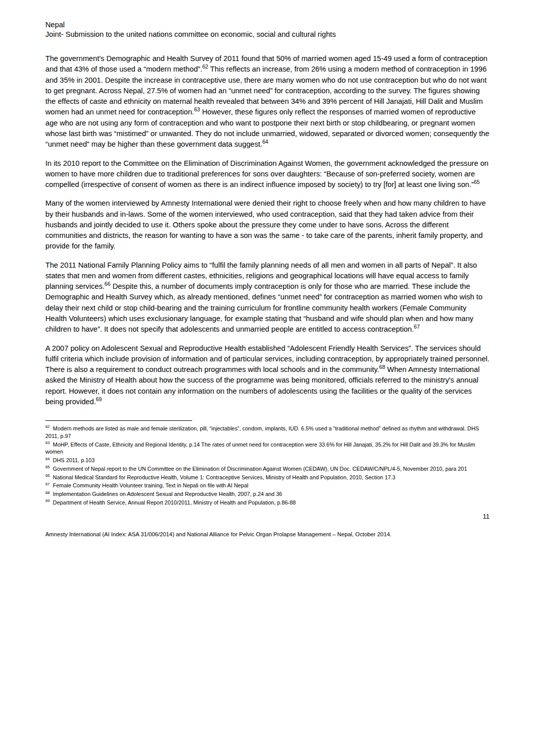Nepal
Joint- Submission to the united nations committee on economic, social and cultural rights
The government's Demographic and Health Survey of 2011 found that 50% of married women aged 15-49 used a form of contraception and that 43% of those used a “modern method”.62 This reflects an increase, from 26% using a modern method of contraception in 1996 and 35% in 2001. Despite the increase in contraceptive use, there are many women who do not use contraception but who do not want to get pregnant. Across Nepal, 27.5% of women had an “unmet need” for contraception, according to the survey. The figures showing the effects of caste and ethnicity on maternal health revealed that between 34% and 39% percent of Hill Janajati, Hill Dalit and Muslim women had an unmet need for contraception.63 However, these figures only reflect the responses of married women of reproductive age who are not using any form of contraception and who want to postpone their next birth or stop childbearing, or pregnant women whose last birth was “mistimed” or unwanted. They do not include unmarried, widowed, separated or divorced women; consequently the “unmet need” may be higher than these government data suggest.64
In its 2010 report to the Committee on the Elimination of Discrimination Against Women, the government acknowledged the pressure on women to have more children due to traditional preferences for sons over daughters: “Because of son-preferred society, women are compelled (irrespective of consent of women as there is an indirect influence imposed by society) to try [for] at least one living son.”65
Many of the women interviewed by Amnesty International were denied their right to choose freely when and how many children to have by their husbands and in-laws. Some of the women interviewed, who used contraception, said that they had taken advice from their husbands and jointly decided to use it. Others spoke about the pressure they come under to have sons. Across the different communities and districts, the reason for wanting to have a son was the same - to take care of the parents, inherit family property, and provide for the family.
The 2011 National Family Planning Policy aims to “fulfil the family planning needs of all men and women in all parts of Nepal”. It also states that men and women from different castes, ethnicities, religions and geographical locations will have equal access to family planning services.66 Despite this, a number of documents imply contraception is only for those who are married. These include the Demographic and Health Survey which, as already mentioned, defines “unmet need” for contraception as married women who wish to delay their next child or stop child-bearing and the training curriculum for frontline community health workers (Female Community Health Volunteers) which uses exclusionary language, for example stating that “husband and wife should plan when and how many children to have”. It does not specify that adolescents and unmarried people are entitled to access contraception.67
A 2007 policy on Adolescent Sexual and Reproductive Health established “Adolescent Friendly Health Services”. The services should fulfil criteria which include provision of information and of particular services, including contraception, by appropriately trained personnel. There is also a requirement to conduct outreach programmes with local schools and in the community.68 When Amnesty International asked the Ministry of Health about how the success of the programme was being monitored, officials referred to the ministry's annual report. However, it does not contain any information on the numbers of adolescents using the facilities or the quality of the services being provided.69
62 Modern methods are listed as male and female sterilization, pill, “injectables”, condom, implants, IUD. 6.5% used a “traditional method” defined as rhythm and withdrawal. DHS 2011, p.97
63 MoHP, Effects of Caste, Ethnicity and Regional Identity, p.14 The rates of unmet need for contraception were 33.6% for Hill Janajati, 35.2% for Hill Dalit and 39.3% for Muslim women
64 DHS 2011, p.103
65 Government of Nepal report to the UN Committee on the Elimination of Discrimination Against Women (CEDAW), UN Doc. CEDAW/C/NPL/4-5, November 2010, para 201
66 National Medical Standard for Reproductive Health, Volume 1: Contraceptive Services, Ministry of Health and Population, 2010, Section 17.3
67 Female Community Health Volunteer training, Text in Nepali on file with AI Nepal
68 Implementation Guidelines on Adolescent Sexual and Reproductive Health, 2007, p.24 and 36
69 Department of Health Service, Annual Report 2010/2011, Ministry of Health and Population, p.86-88
11
Amnesty International (AI Index: ASA 31/006/2014) and National Alliance for Pelvic Organ Prolapse Management – Nepal, October 2014.